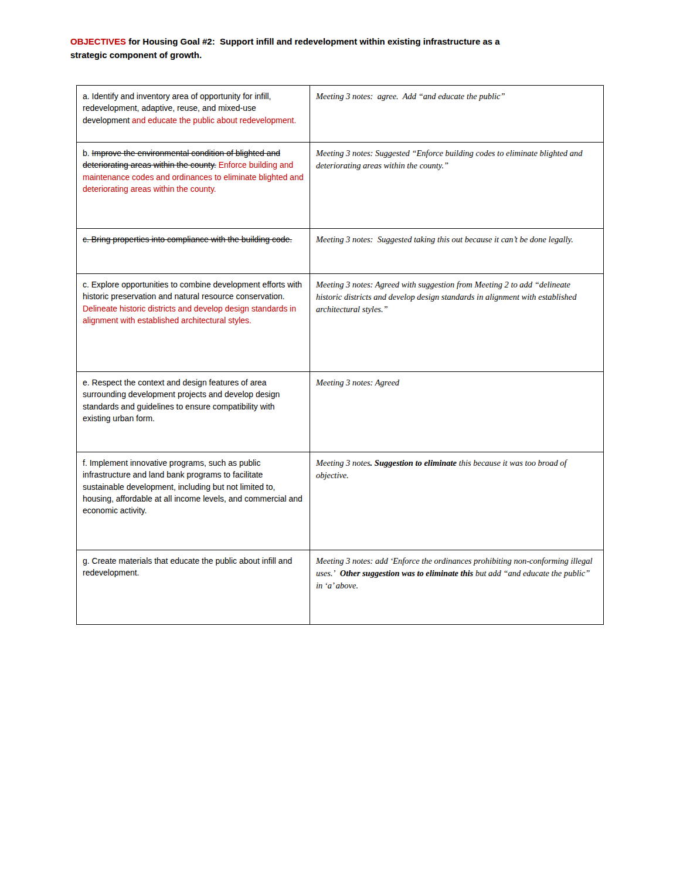OBJECTIVES for Housing Goal #2: Support infill and redevelopment within existing infrastructure as a strategic component of growth.
| a. Identify and inventory area of opportunity for infill, redevelopment, adaptive, reuse, and mixed-use development and educate the public about redevelopment. | Meeting 3 notes: agree. Add “ and educate the public ” |
| b. Improve the environmental condition of blighted and deteriorating areas within the county. Enforce building and maintenance codes and ordinances to eliminate blighted and deteriorating areas within the county. | Meeting 3 notes: Suggested “ Enforce building codes to eliminate blighted and deteriorating areas within the county. ” |
| c. Bring properties into compliance with the building code. | Meeting 3 notes: Suggested taking this out because it can’t be done legally. |
| c. Explore opportunities to combine development efforts with historic preservation and natural resource conservation. Delineate historic districts and develop design standards in alignment with established architectural styles. | Meeting 3 notes: Agreed with suggestion from Meeting 2 to add “ delineate historic districts and develop design standards in alignment with established architectural styles. ” |
| e. Respect the context and design features of area surrounding development projects and develop design standards and guidelines to ensure compatibility with existing urban form. | Meeting 3 notes: Agreed |
| f. Implement innovative programs, such as public infrastructure and land bank programs to facilitate sustainable development, including but not limited to, housing, affordable at all income levels, and commercial and economic activity. | Meeting 3 notes . Suggestion to eliminate this because it was too broad of objective. |
| g. Create materials that educate the public about infill and redevelopment. | Meeting 3 notes: add ‘ Enforce the ordinances prohibiting non-conforming illegal uses. ’ Other suggestion was to eliminate this but add “ and educate the public ” in ‘a’ above. |